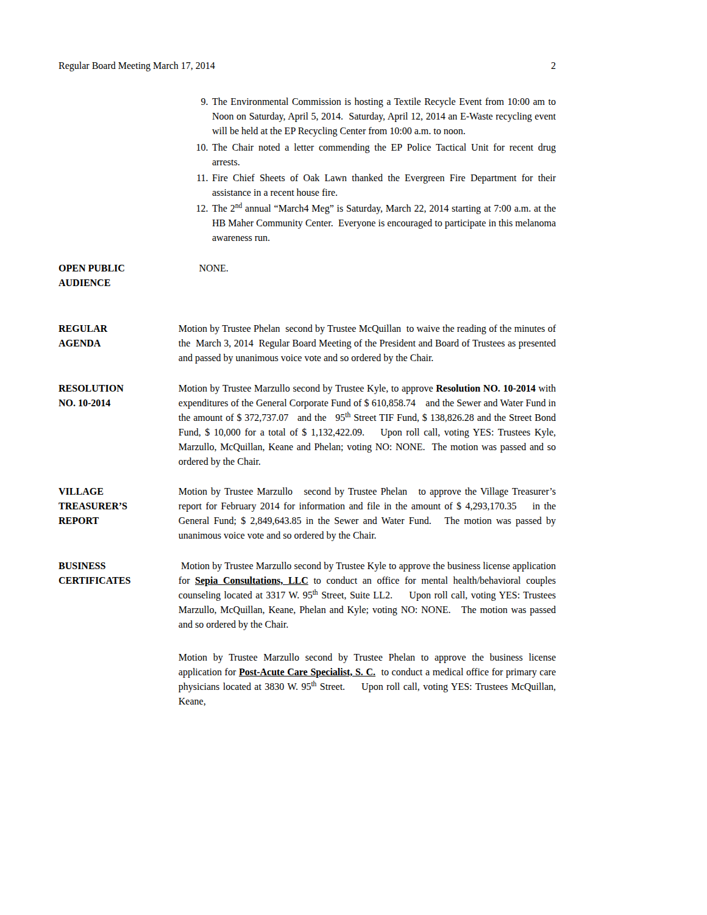Regular Board Meeting March 17, 2014
2
The Environmental Commission is hosting a Textile Recycle Event from 10:00 am to Noon on Saturday, April 5, 2014. Saturday, April 12, 2014 an E-Waste recycling event will be held at the EP Recycling Center from 10:00 a.m. to noon.
The Chair noted a letter commending the EP Police Tactical Unit for recent drug arrests.
Fire Chief Sheets of Oak Lawn thanked the Evergreen Fire Department for their assistance in a recent house fire.
The 2nd annual “March4 Meg” is Saturday, March 22, 2014 starting at 7:00 a.m. at the HB Maher Community Center. Everyone is encouraged to participate in this melanoma awareness run.
Open PublicAudience
NONE.
RegularAgenda
Motion by Trustee Phelan second by Trustee McQuillan to waive the reading of the minutes of the March 3, 2014 Regular Board Meeting of the President and Board of Trustees as presented and passed by unanimous voice vote and so ordered by the Chair.
ResolutionNo. 10-2014
Motion by Trustee Marzullo second by Trustee Kyle, to approve Resolution NO. 10-2014 with expenditures of the General Corporate Fund of $ 610,858.74 and the Sewer and Water Fund in the amount of $ 372,737.07 and the 95th Street TIF Fund, $ 138,826.28 and the Street Bond Fund, $ 10,000 for a total of $ 1,132,422.09. Upon roll call, voting YES: Trustees Kyle, Marzullo, McQuillan, Keane and Phelan; voting NO: NONE. The motion was passed and so ordered by the Chair.
VillageTreasurer’s Report
Motion by Trustee Marzullo second by Trustee Phelan to approve the Village Treasurer’s report for February 2014 for information and file in the amount of $ 4,293,170.35 in the General Fund; $ 2,849,643.85 in the Sewer and Water Fund. The motion was passed by unanimous voice vote and so ordered by the Chair.
BusinessCertificates
Motion by Trustee Marzullo second by Trustee Kyle to approve the business license application for Sepia Consultations, LLC to conduct an office for mental health/behavioral couples counseling located at 3317 W. 95th Street, Suite LL2. Upon roll call, voting YES: Trustees Marzullo, McQuillan, Keane, Phelan and Kyle; voting NO: NONE. The motion was passed and so ordered by the Chair.
Motion by Trustee Marzullo second by Trustee Phelan to approve the business license application for Post-Acute Care Specialist, S. C. to conduct a medical office for primary care physicians located at 3830 W. 95th Street. Upon roll call, voting YES: Trustees McQuillan, Keane,